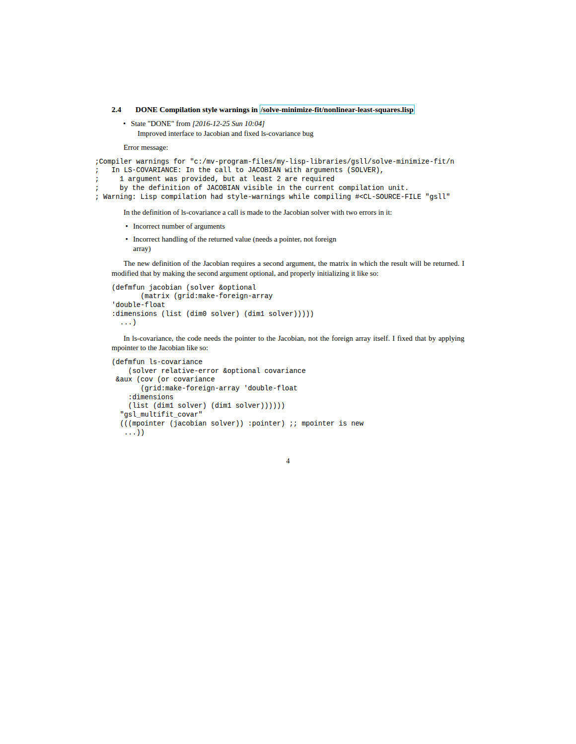2.4 DONE Compilation style warnings in /solve-minimize-fit/nonlinear-least-squares.lisp
State "DONE" from [2016-12-25 Sun 10:04] Improved interface to Jacobian and fixed ls-covariance bug
Error message:
;Compiler warnings for "c:/mv-program-files/my-lisp-libraries/gsll/solve-minimize-fit/n
;   In LS-COVARIANCE: In the call to JACOBIAN with arguments (SOLVER),
;     1 argument was provided, but at least 2 are required
;     by the definition of JACOBIAN visible in the current compilation unit.
; Warning: Lisp compilation had style-warnings while compiling #<CL-SOURCE-FILE "gsll"
In the definition of ls-covariance a call is made to the Jacobian solver with two errors in it:
Incorrect number of arguments
Incorrect handling of the returned value (needs a pointer, not foreign array)
The new definition of the Jacobian requires a second argument, the matrix in which the result will be returned. I modified that by making the second argument optional, and properly initializing it like so:
(defmfun jacobian (solver &optional
       (matrix (grid:make-foreign-array
'double-float
:dimensions (list (dim0 solver) (dim1 solver)))))
  ...)
In ls-covariance, the code needs the pointer to the Jacobian, not the foreign array itself. I fixed that by applying mpointer to the Jacobian like so:
(defmfun ls-covariance
    (solver relative-error &optional covariance
 &aux (cov (or covariance
       (grid:make-foreign-array 'double-float
    :dimensions
    (list (dim1 solver) (dim1 solver))))))
  "gsl_multifit_covar"
  (((mpointer (jacobian solver)) :pointer) ;; mpointer is new
   ...))
4